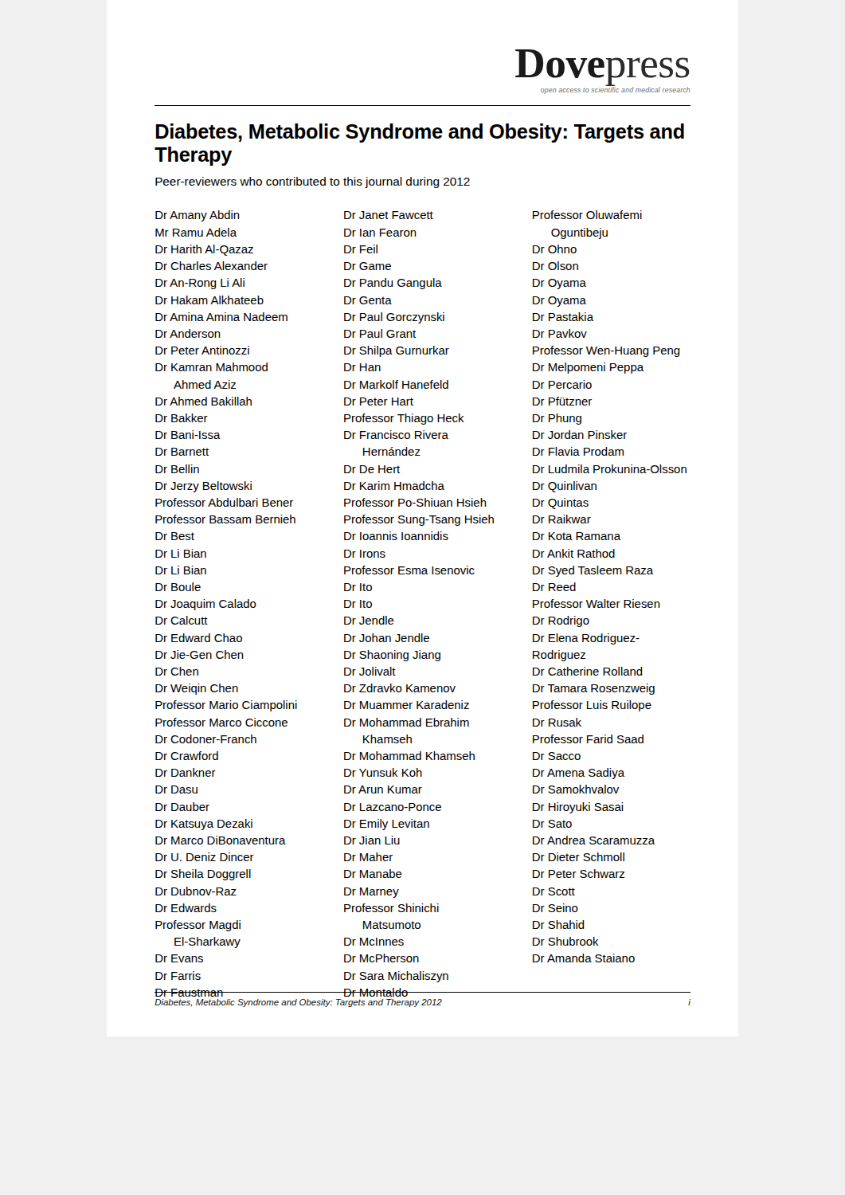Dovepress
open access to scientific and medical research
Diabetes, Metabolic Syndrome and Obesity: Targets and Therapy
Peer-reviewers who contributed to this journal during 2012
Dr Amany Abdin
Mr Ramu Adela
Dr Harith Al-Qazaz
Dr Charles Alexander
Dr An-Rong Li Ali
Dr Hakam Alkhateeb
Dr Amina Amina Nadeem
Dr Anderson
Dr Peter Antinozzi
Dr Kamran MahmoodAhmed Aziz
Dr Ahmed Bakillah
Dr Bakker
Dr Bani-Issa
Dr Barnett
Dr Bellin
Dr Jerzy Beltowski
Professor Abdulbari Bener
Professor Bassam Bernieh
Dr Best
Dr Li Bian
Dr Li Bian
Dr Boule
Dr Joaquim Calado
Dr Calcutt
Dr Edward Chao
Dr Jie-Gen Chen
Dr Chen
Dr Weiqin Chen
Professor Mario Ciampolini
Professor Marco Ciccone
Dr Codoner-Franch
Dr Crawford
Dr Dankner
Dr Dasu
Dr Dauber
Dr Katsuya Dezaki
Dr Marco DiBonaventura
Dr U. Deniz Dincer
Dr Sheila Doggrell
Dr Dubnov-Raz
Dr Edwards
Professor MagdiEl-Sharkawy
Dr Evans
Dr Farris
Dr Faustman
Dr Janet Fawcett
Dr Ian Fearon
Dr Feil
Dr Game
Dr Pandu Gangula
Dr Genta
Dr Paul Gorczynski
Dr Paul Grant
Dr Shilpa Gurnurkar
Dr Han
Dr Markolf Hanefeld
Dr Peter Hart
Professor Thiago Heck
Dr Francisco RiveraHernández
Dr De Hert
Dr Karim Hmadcha
Professor Po-Shiuan Hsieh
Professor Sung-Tsang Hsieh
Dr Ioannis Ioannidis
Dr Irons
Professor Esma Isenovic
Dr Ito
Dr Ito
Dr Jendle
Dr Johan Jendle
Dr Shaoning Jiang
Dr Jolivalt
Dr Zdravko Kamenov
Dr Muammer Karadeniz
Dr Mohammad EbrahimKhamseh
Dr Mohammad Khamseh
Dr Yunsuk Koh
Dr Arun Kumar
Dr Lazcano-Ponce
Dr Emily Levitan
Dr Jian Liu
Dr Maher
Dr Manabe
Dr Marney
Professor ShinichiMatsumoto
Dr McInnes
Dr McPherson
Dr Sara Michaliszyn
Dr Montaldo
Professor OluwafemiOguntibeju
Dr Ohno
Dr Olson
Dr Oyama
Dr Oyama
Dr Pastakia
Dr Pavkov
Professor Wen-Huang Peng
Dr Melpomeni Peppa
Dr Percario
Dr Pfützner
Dr Phung
Dr Jordan Pinsker
Dr Flavia Prodam
Dr Ludmila Prokunina-Olsson
Dr Quinlivan
Dr Quintas
Dr Raikwar
Dr Kota Ramana
Dr Ankit Rathod
Dr Syed Tasleem Raza
Dr Reed
Professor Walter Riesen
Dr Rodrigo
Dr Elena Rodriguez-Rodriguez
Dr Catherine Rolland
Dr Tamara Rosenzweig
Professor Luis Ruilope
Dr Rusak
Professor Farid Saad
Dr Sacco
Dr Amena Sadiya
Dr Samokhvalov
Dr Hiroyuki Sasai
Dr Sato
Dr Andrea Scaramuzza
Dr Dieter Schmoll
Dr Peter Schwarz
Dr Scott
Dr Seino
Dr Shahid
Dr Shubrook
Dr Amanda Staiano
Diabetes, Metabolic Syndrome and Obesity: Targets and Therapy 2012 i